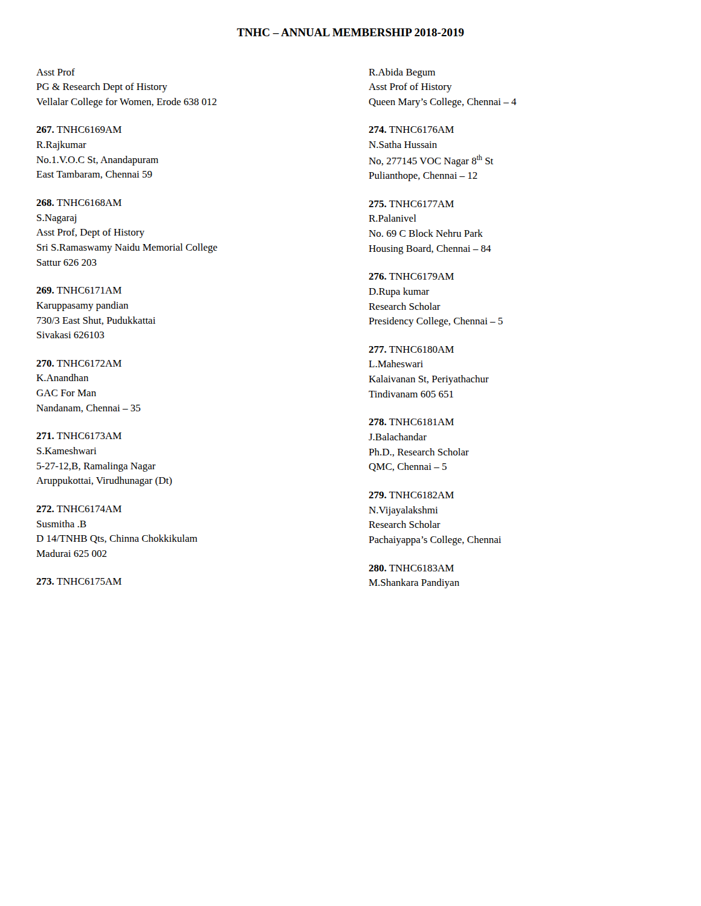TNHC – ANNUAL MEMBERSHIP 2018-2019
Asst Prof PG & Research Dept of History Vellalar College for Women, Erode 638 012
267. TNHC6169AM R.Rajkumar No.1.V.O.C St, Anandapuram East Tambaram, Chennai 59
268. TNHC6168AM S.Nagaraj Asst Prof, Dept of History Sri S.Ramaswamy Naidu Memorial College Sattur 626 203
269. TNHC6171AM Karuppasamy pandian 730/3 East Shut, Pudukkattai Sivakasi 626103
270. TNHC6172AM K.Anandhan GAC For Man Nandanam, Chennai – 35
271. TNHC6173AM S.Kameshwari 5-27-12,B, Ramalinga Nagar Aruppukottai, Virudhunagar (Dt)
272. TNHC6174AM Susmitha .B D 14/TNHB Qts, Chinna Chokkikulam Madurai 625 002
273. TNHC6175AM
R.Abida Begum Asst Prof of History Queen Mary’s College, Chennai – 4
274. TNHC6176AM N.Satha Hussain No, 277145 VOC Nagar 8th St Pulianthope, Chennai – 12
275. TNHC6177AM R.Palanivel No. 69 C Block Nehru Park Housing Board, Chennai – 84
276. TNHC6179AM D.Rupa kumar Research Scholar Presidency College, Chennai – 5
277. TNHC6180AM L.Maheswari Kalaivanan St, Periyathachur Tindivanam 605 651
278. TNHC6181AM J.Balachandar Ph.D., Research Scholar QMC, Chennai – 5
279. TNHC6182AM N.Vijayalakshmi Research Scholar Pachaiyappa’s College, Chennai
280. TNHC6183AM M.Shankara Pandiyan